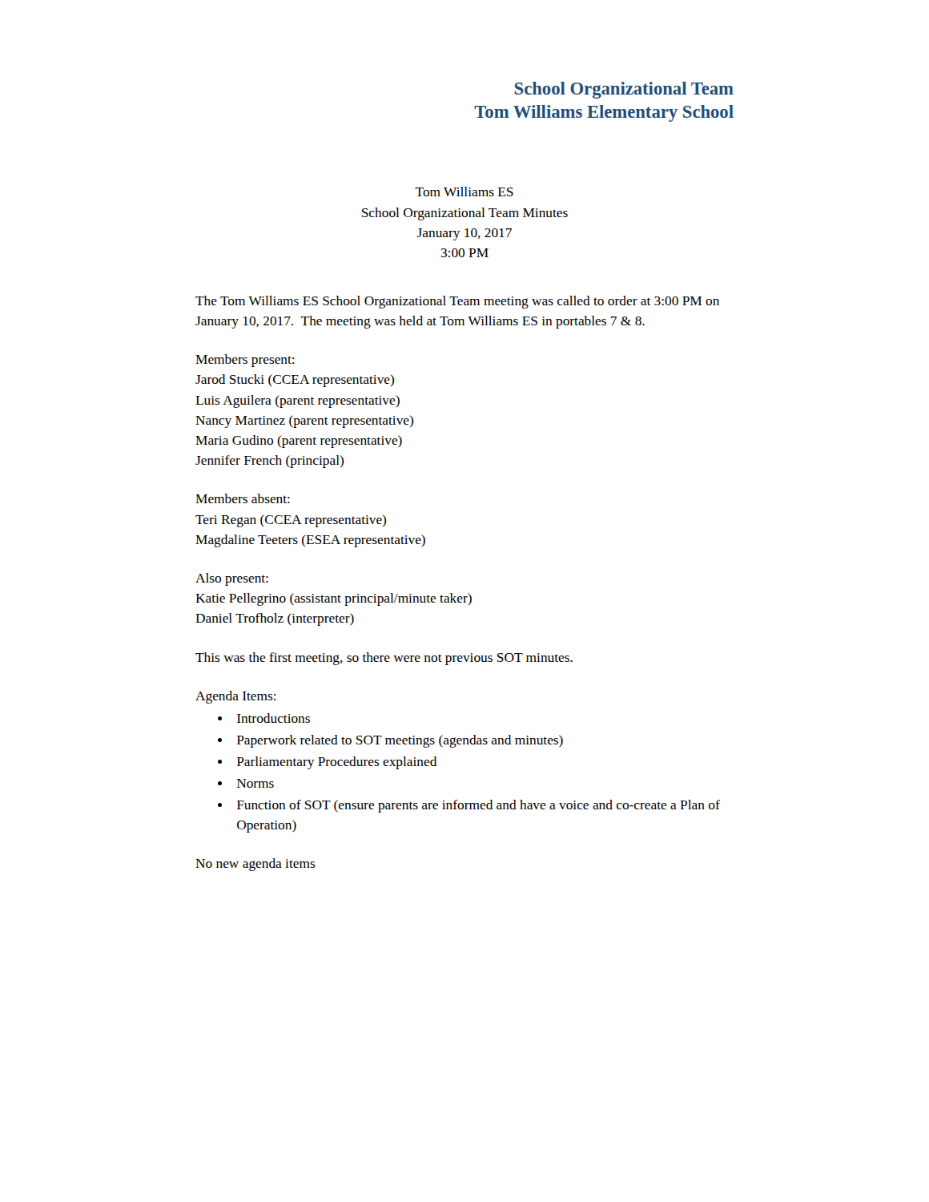School Organizational Team Tom Williams Elementary School
Tom Williams ES School Organizational Team Minutes January 10, 2017 3:00 PM
The Tom Williams ES School Organizational Team meeting was called to order at 3:00 PM on January 10, 2017. The meeting was held at Tom Williams ES in portables 7 & 8.
Members present:
Jarod Stucki (CCEA representative)
Luis Aguilera (parent representative)
Nancy Martinez (parent representative)
Maria Gudino (parent representative)
Jennifer French (principal)
Members absent:
Teri Regan (CCEA representative)
Magdaline Teeters (ESEA representative)
Also present:
Katie Pellegrino (assistant principal/minute taker)
Daniel Trofholz (interpreter)
This was the first meeting, so there were not previous SOT minutes.
Agenda Items:
Introductions
Paperwork related to SOT meetings (agendas and minutes)
Parliamentary Procedures explained
Norms
Function of SOT (ensure parents are informed and have a voice and co-create a Plan of Operation)
No new agenda items